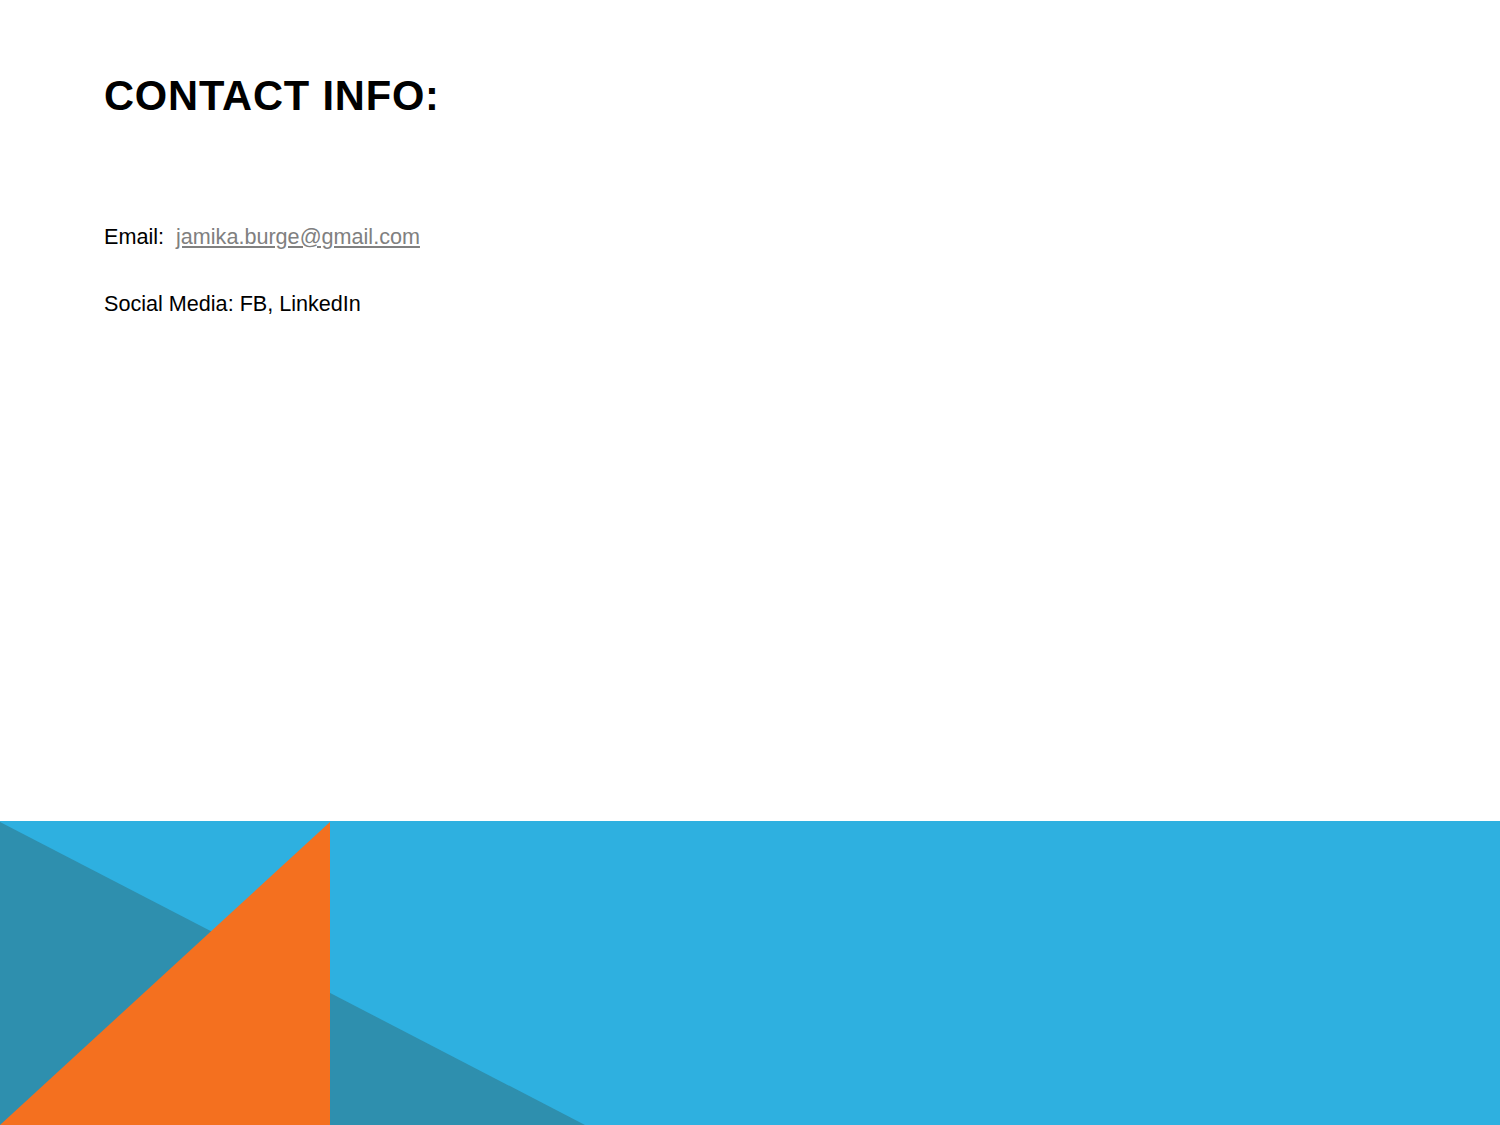CONTACT INFO:
Email: jamika.burge@gmail.com
Social Media: FB, LinkedIn